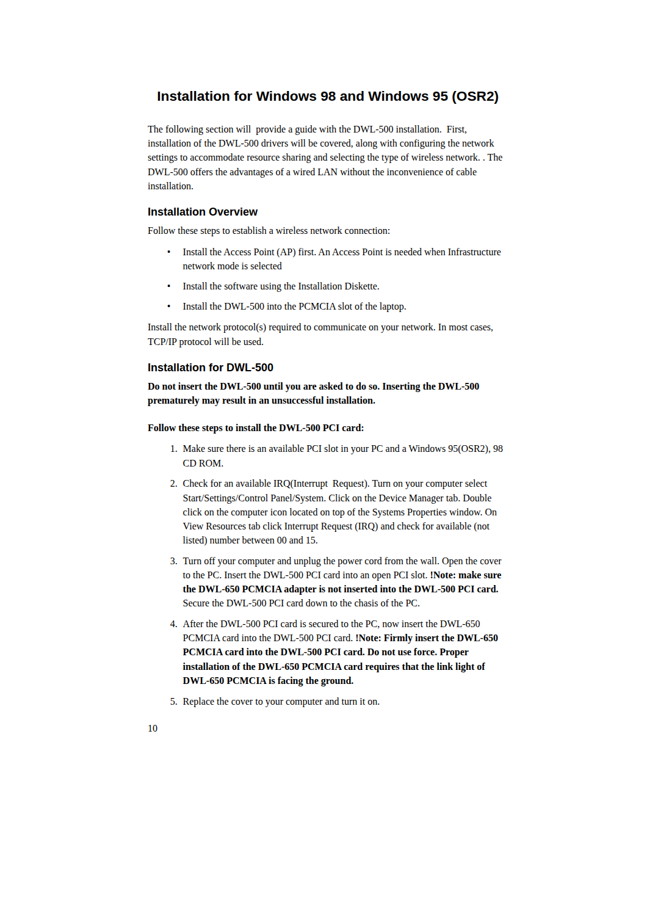Installation for Windows 98 and Windows 95 (OSR2)
The following section will provide a guide with the DWL-500 installation. First, installation of the DWL-500 drivers will be covered, along with configuring the network settings to accommodate resource sharing and selecting the type of wireless network. . The DWL-500 offers the advantages of a wired LAN without the inconvenience of cable installation.
Installation Overview
Follow these steps to establish a wireless network connection:
Install the Access Point (AP) first. An Access Point is needed when Infrastructure network mode is selected
Install the software using the Installation Diskette.
Install the DWL-500 into the PCMCIA slot of the laptop.
Install the network protocol(s) required to communicate on your network. In most cases, TCP/IP protocol will be used.
Installation for DWL-500
Do not insert the DWL-500 until you are asked to do so. Inserting the DWL-500 prematurely may result in an unsuccessful installation.
Follow these steps to install the DWL-500 PCI card:
Make sure there is an available PCI slot in your PC and a Windows 95(OSR2), 98 CD ROM.
Check for an available IRQ(Interrupt Request). Turn on your computer select Start/Settings/Control Panel/System. Click on the Device Manager tab. Double click on the computer icon located on top of the Systems Properties window. On View Resources tab click Interrupt Request (IRQ) and check for available (not listed) number between 00 and 15.
Turn off your computer and unplug the power cord from the wall. Open the cover to the PC. Insert the DWL-500 PCI card into an open PCI slot. !Note: make sure the DWL-650 PCMCIA adapter is not inserted into the DWL-500 PCI card. Secure the DWL-500 PCI card down to the chasis of the PC.
After the DWL-500 PCI card is secured to the PC, now insert the DWL-650 PCMCIA card into the DWL-500 PCI card. !Note: Firmly insert the DWL-650 PCMCIA card into the DWL-500 PCI card. Do not use force. Proper installation of the DWL-650 PCMCIA card requires that the link light of DWL-650 PCMCIA is facing the ground.
Replace the cover to your computer and turn it on.
10